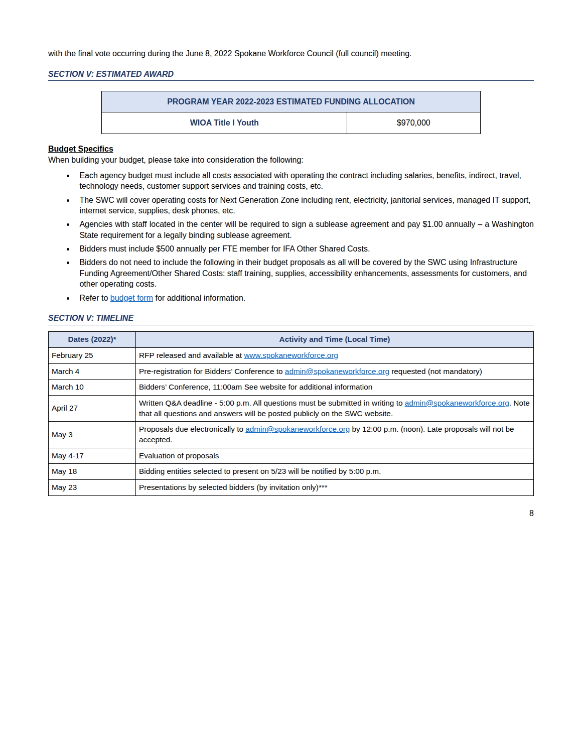with the final vote occurring during the June 8, 2022 Spokane Workforce Council (full council) meeting.
SECTION V: ESTIMATED AWARD
| PROGRAM YEAR 2022-2023 ESTIMATED FUNDING ALLOCATION |
| --- |
| WIOA Title I Youth | $970,000 |
Budget Specifics
When building your budget, please take into consideration the following:
Each agency budget must include all costs associated with operating the contract including salaries, benefits, indirect, travel, technology needs, customer support services and training costs, etc.
The SWC will cover operating costs for Next Generation Zone including rent, electricity, janitorial services, managed IT support, internet service, supplies, desk phones, etc.
Agencies with staff located in the center will be required to sign a sublease agreement and pay $1.00 annually – a Washington State requirement for a legally binding sublease agreement.
Bidders must include $500 annually per FTE member for IFA Other Shared Costs.
Bidders do not need to include the following in their budget proposals as all will be covered by the SWC using Infrastructure Funding Agreement/Other Shared Costs: staff training, supplies, accessibility enhancements, assessments for customers, and other operating costs.
Refer to budget form for additional information.
SECTION V: TIMELINE
| Dates (2022)* | Activity and Time (Local Time) |
| --- | --- |
| February 25 | RFP released and available at www.spokaneworkforce.org |
| March 4 | Pre-registration for Bidders’ Conference to admin@spokaneworkforce.org requested (not mandatory) |
| March 10 | Bidders’ Conference, 11:00am See website for additional information |
| April 27 | Written Q&A deadline - 5:00 p.m. All questions must be submitted in writing to admin@spokaneworkforce.org . Note that all questions and answers will be posted publicly on the SWC website. |
| May 3 | Proposals due electronically to admin@spokaneworkforce.org by 12:00 p.m. (noon). Late proposals will not be accepted. |
| May 4-17 | Evaluation of proposals |
| May 18 | Bidding entities selected to present on 5/23 will be notified by 5:00 p.m. |
| May 23 | Presentations by selected bidders (by invitation only)*** |
8